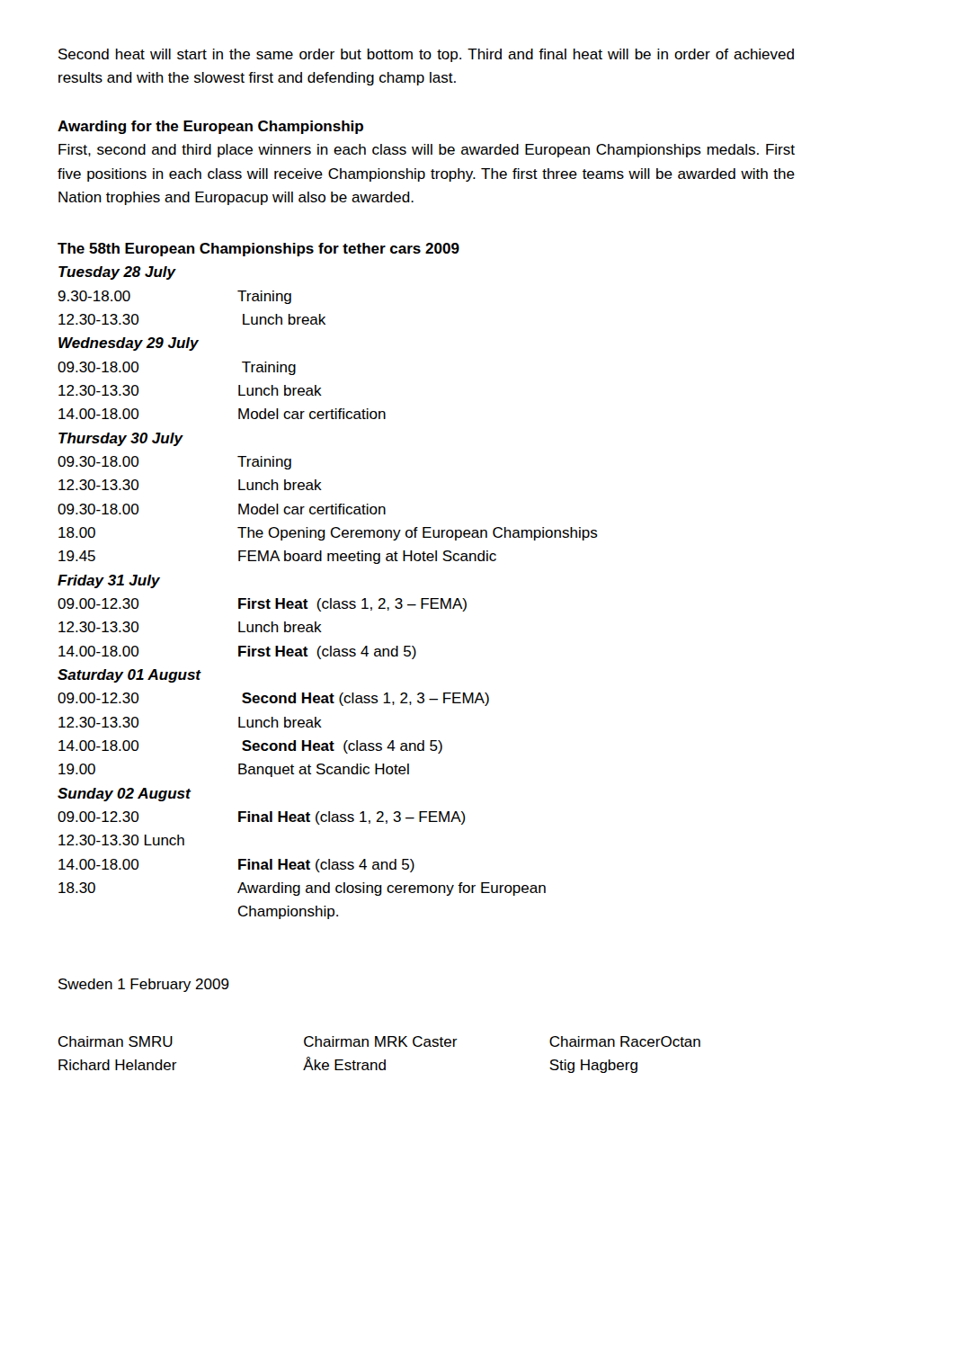Second heat will start in the same order but bottom to top. Third and final heat will be in order of achieved results and with the slowest first and defending champ last.
Awarding for the European Championship
First, second and third place winners in each class will be awarded European Championships medals. First five positions in each class will receive Championship trophy. The first three teams will be awarded with the Nation trophies and Europacup will also be awarded.
The 58th European Championships for tether cars 2009
Tuesday 28 July
| 9.30-18.00 | Training |
| 12.30-13.30 | Lunch break |
Wednesday 29 July
| 09.30-18.00 | Training |
| 12.30-13.30 | Lunch break |
| 14.00-18.00 | Model car certification |
Thursday 30 July
| 09.30-18.00 | Training |
| 12.30-13.30 | Lunch break |
| 09.30-18.00 | Model car certification |
| 18.00 | The Opening Ceremony of European Championships |
| 19.45 | FEMA board meeting at Hotel Scandic |
Friday 31 July
| 09.00-12.30 | First Heat (class 1, 2, 3 – FEMA) |
| 12.30-13.30 | Lunch break |
| 14.00-18.00 | First Heat (class 4 and 5) |
Saturday 01 August
| 09.00-12.30 | Second Heat (class 1, 2, 3 – FEMA) |
| 12.30-13.30 | Lunch break |
| 14.00-18.00 | Second Heat (class 4 and 5) |
| 19.00 | Banquet at Scandic Hotel |
Sunday 02 August
| 09.00-12.30 | Final Heat (class 1, 2, 3 – FEMA) |
| 12.30-13.30 Lunch | |
| 14.00-18.00 | Final Heat (class 4 and 5) |
| 18.30 | Awarding and closing ceremony for European Championship. |
Sweden 1 February 2009
| Chairman SMRU Richard Helander | Chairman MRK Caster Åke Estrand | Chairman RacerOctan Stig Hagberg |